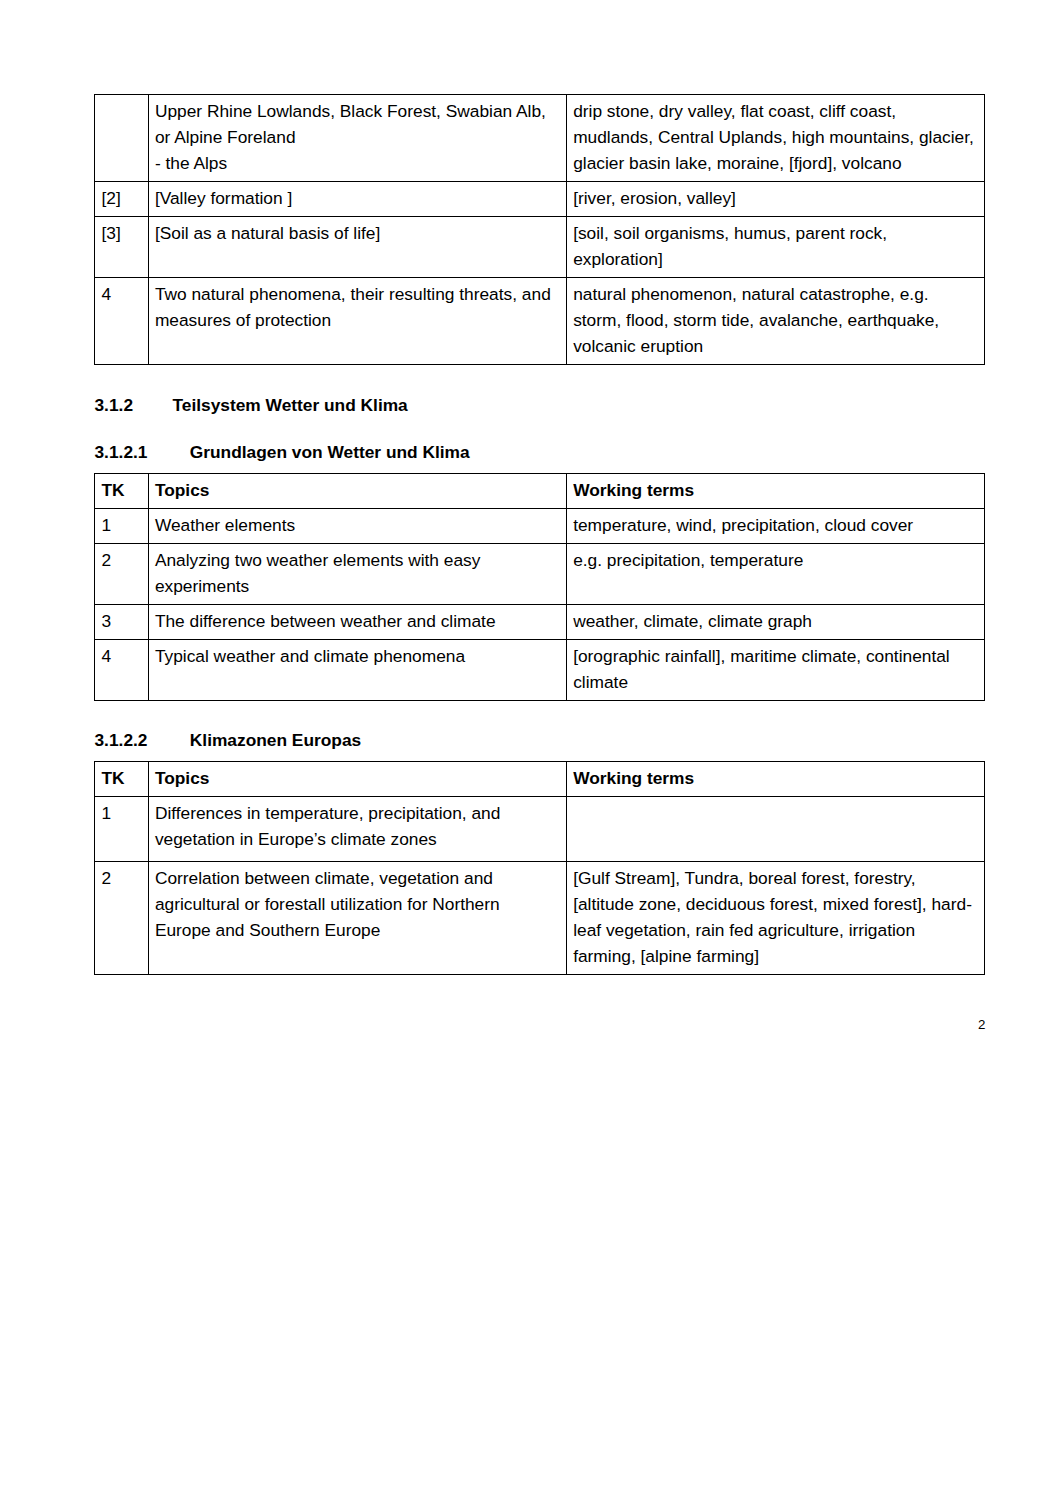| | Upper Rhine Lowlands, Black Forest, Swabian Alb, or Alpine Foreland - the Alps | drip stone, dry valley, flat coast, cliff coast, mudlands, Central Uplands, high mountains, glacier, glacier basin lake, moraine, [fjord], volcano |
| [2] | [Valley formation ] | [river, erosion, valley] |
| [3] | [Soil as a natural basis of life] | [soil, soil organisms, humus, parent rock, exploration] |
| 4 | Two natural phenomena, their resulting threats, and measures of protection | natural phenomenon, natural catastrophe, e.g. storm, flood, storm tide, avalanche, earthquake, volcanic eruption |
3.1.2 Teilsystem Wetter und Klima
3.1.2.1 Grundlagen von Wetter und Klima
| TK | Topics | Working terms |
| --- | --- | --- |
| 1 | Weather elements | temperature, wind, precipitation, cloud cover |
| 2 | Analyzing two weather elements with easy experiments | e.g. precipitation, temperature |
| 3 | The difference between weather and climate | weather, climate, climate graph |
| 4 | Typical weather and climate phenomena | [orographic rainfall], maritime climate, continental climate |
3.1.2.2 Klimazonen Europas
| TK | Topics | Working terms |
| --- | --- | --- |
| 1 | Differences in temperature, precipitation, and vegetation in Europe’s climate zones | |
| 2 | Correlation between climate, vegetation and agricultural or forestall utilization for Northern Europe and Southern Europe | [Gulf Stream], Tundra, boreal forest, forestry, [altitude zone, deciduous forest, mixed forest], hard-leaf vegetation, rain fed agriculture, irrigation farming, [alpine farming] |
2